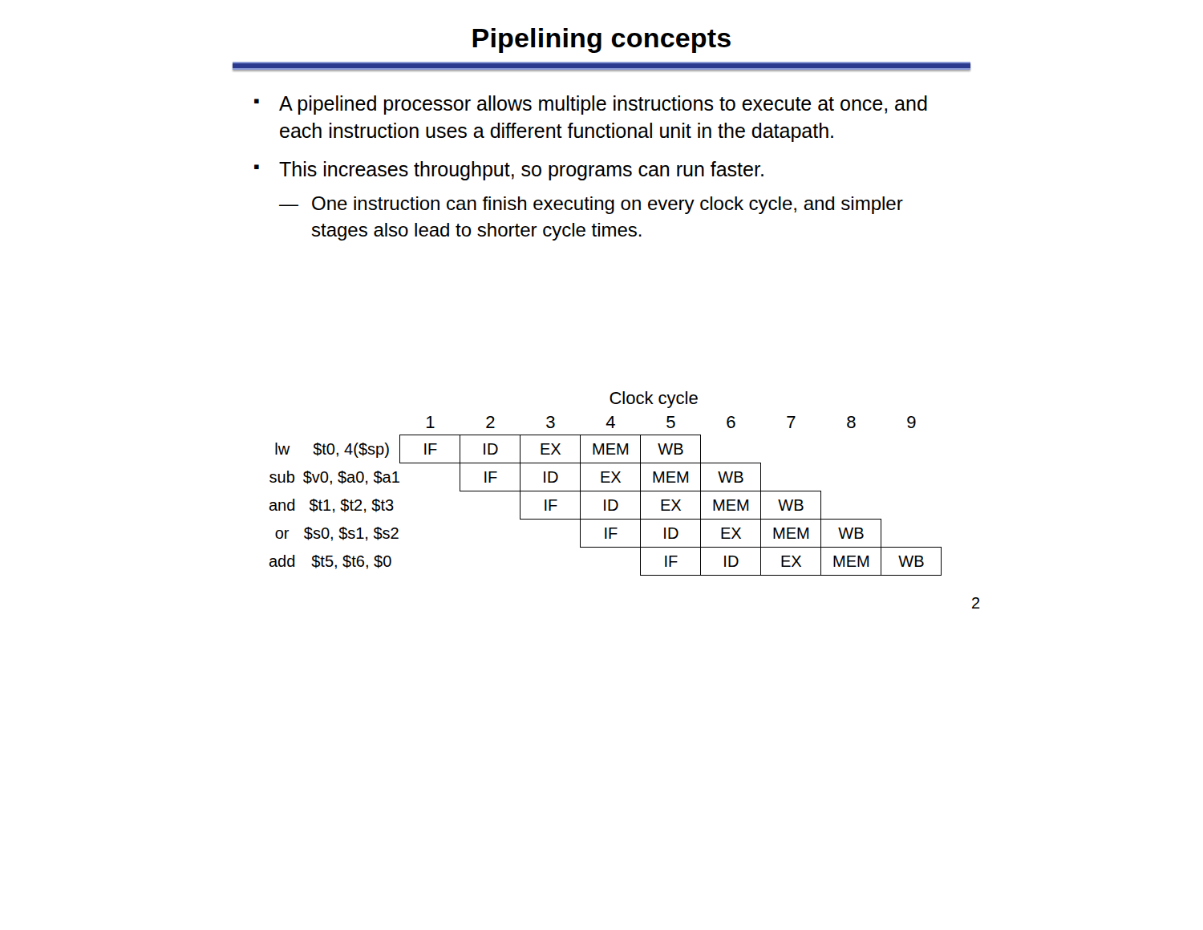Pipelining concepts
A pipelined processor allows multiple instructions to execute at once, and each instruction uses a different functional unit in the datapath.
This increases throughput, so programs can run faster.
One instruction can finish executing on every clock cycle, and simpler stages also lead to shorter cycle times.
Clock cycle
| | | 1 | 2 | 3 | 4 | 5 | 6 | 7 | 8 | 9 |
| lw | $t0, 4($sp) | IF | ID | EX | MEM | WB | | | | |
| sub | $v0, $a0, $a1 | | IF | ID | EX | MEM | WB | | | |
| and | $t1, $t2, $t3 | | | IF | ID | EX | MEM | WB | | |
| or | $s0, $s1, $s2 | | | | IF | ID | EX | MEM | WB | |
| add | $t5, $t6, $0 | | | | | IF | ID | EX | MEM | WB |
2